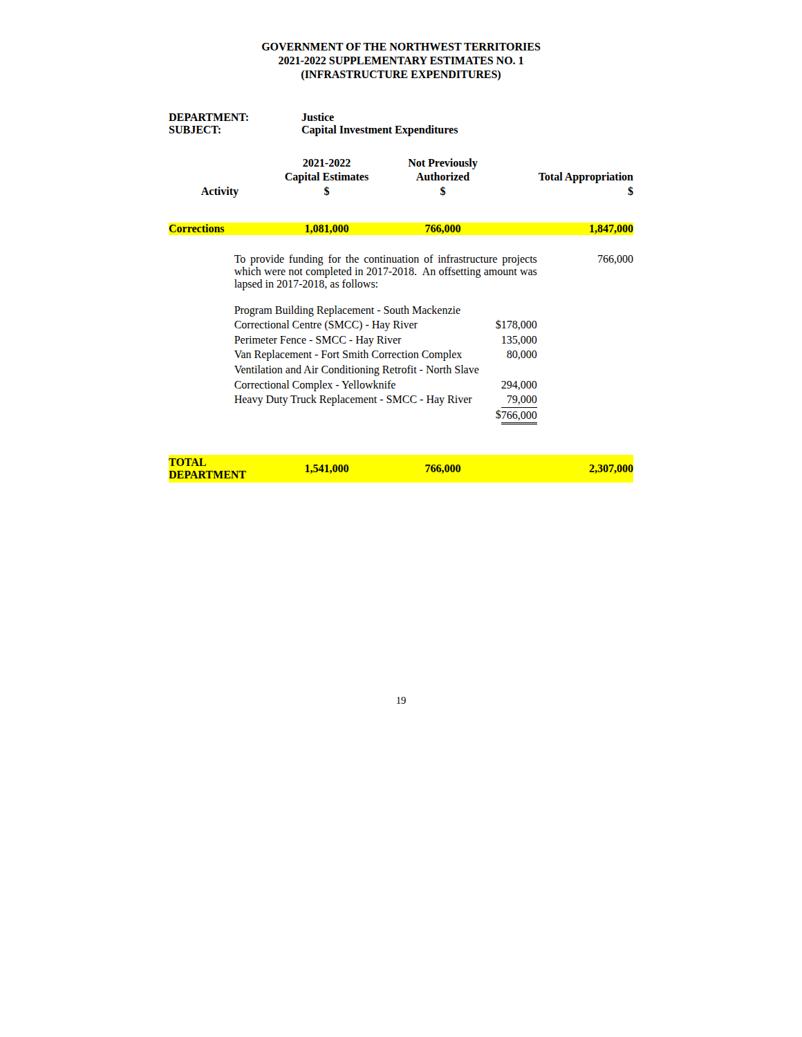GOVERNMENT OF THE NORTHWEST TERRITORIES
2021-2022 SUPPLEMENTARY ESTIMATES NO. 1
(INFRASTRUCTURE EXPENDITURES)
DEPARTMENT:
Justice
SUBJECT:
Capital Investment Expenditures
| Activity | 2021-2022 Capital Estimates $ | Not Previously Authorized $ | Total Appropriation $ |
| Corrections | 1,081,000 | 766,000 | 1,847,000 |
| | To provide funding for the continuation of infrastructure projects which were not completed in 2017-2018. An offsetting amount was lapsed in 2017-2018, as follows: / Program Building Replacement - South Mackenzie / / / / Correctional Centre (SMCC) - Hay River / $ / 178,000 / / Perimeter Fence - SMCC - Hay River / / 135,000 / / Van Replacement - Fort Smith Correction Complex / / 80,000 / / Ventilation and Air Conditioning Retrofit - North Slave / / / / Correctional Complex - Yellowknife / / 294,000 / / Heavy Duty Truck Replacement - SMCC - Hay River / / 79,000 / / / $ / 766,000 / | 766,000 |
| TOTAL DEPARTMENT | 1,541,000 | 766,000 | 2,307,000 |
19